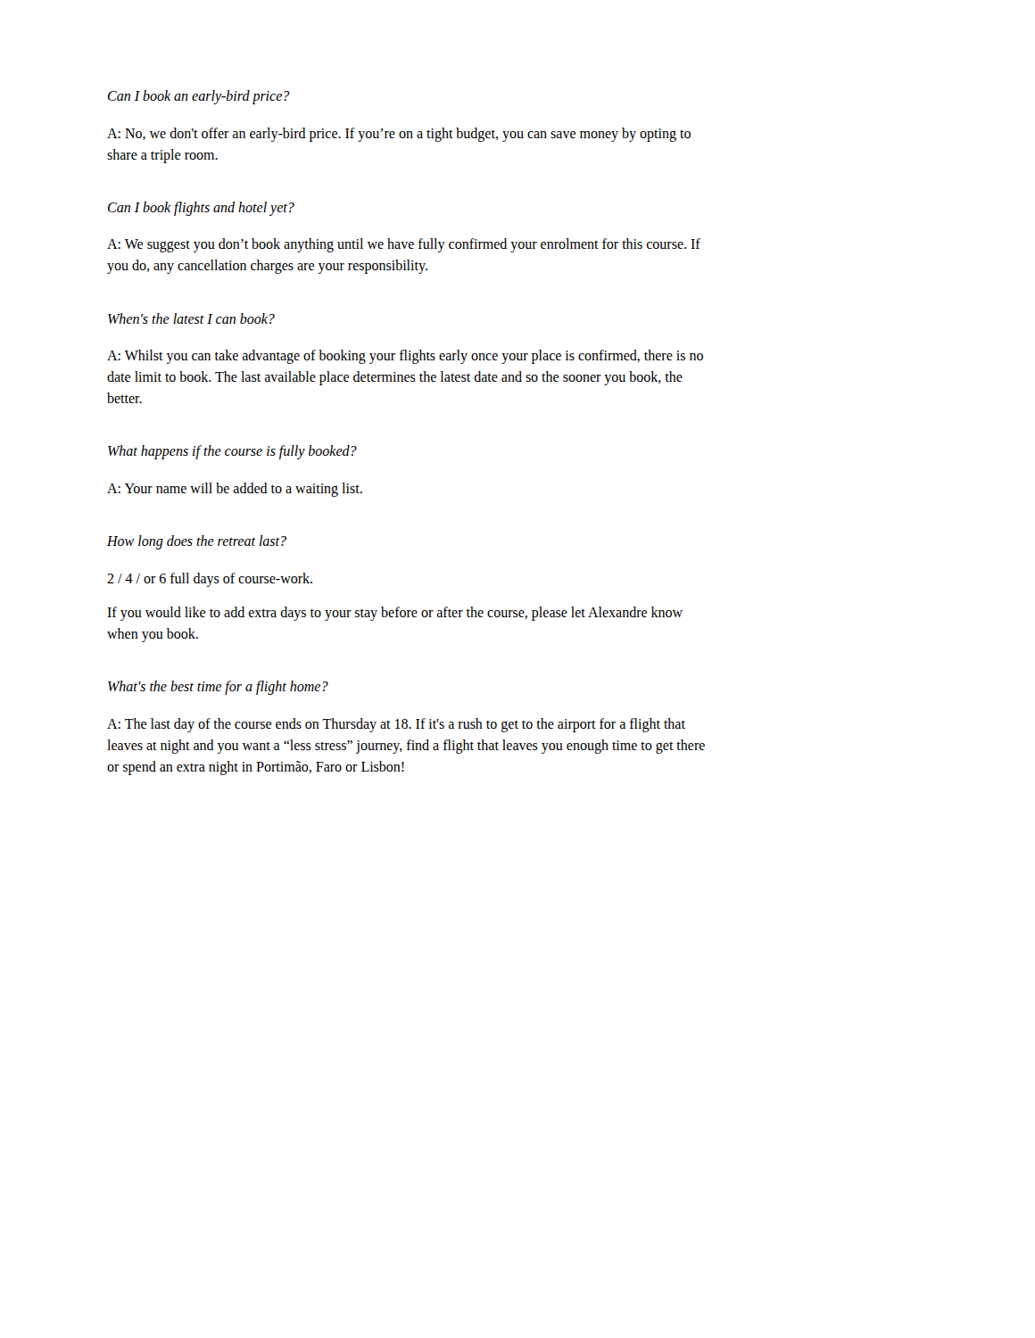Can I book an early-bird price?
A: No, we don't offer an early-bird price. If you’re on a tight budget, you can save money by opting to share a triple room.
Can I book flights and hotel yet?
A: We suggest you don’t book anything until we have fully confirmed your enrolment for this course. If you do, any cancellation charges are your responsibility.
When's the latest I can book?
A: Whilst you can take advantage of booking your flights early once your place is confirmed, there is no date limit to book. The last available place determines the latest date and so the sooner you book, the better.
What happens if the course is fully booked?
A: Your name will be added to a waiting list.
How long does the retreat last?
2 / 4 / or 6 full days of course-work.
If you would like to add extra days to your stay before or after the course, please let Alexandre know when you book.
What's the best time for a flight home?
A: The last day of the course ends on Thursday at 18. If it's a rush to get to the airport for a flight that leaves at night and you want a “less stress” journey, find a flight that leaves you enough time to get there or spend an extra night in Portimão, Faro or Lisbon!